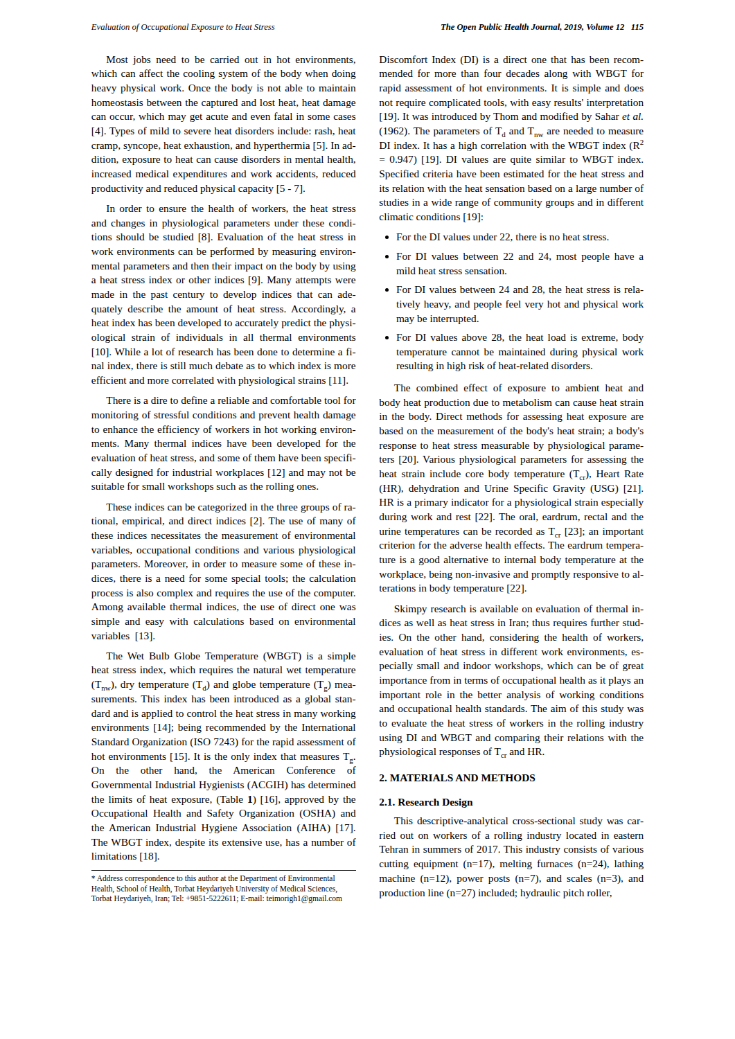Evaluation of Occupational Exposure to Heat Stress
The Open Public Health Journal, 2019, Volume 12 115
Most jobs need to be carried out in hot environments, which can affect the cooling system of the body when doing heavy physical work. Once the body is not able to maintain homeostasis between the captured and lost heat, heat damage can occur, which may get acute and even fatal in some cases [4]. Types of mild to severe heat disorders include: rash, heat cramp, syncope, heat exhaustion, and hyperthermia [5]. In addition, exposure to heat can cause disorders in mental health, increased medical expenditures and work accidents, reduced productivity and reduced physical capacity [5 - 7].
In order to ensure the health of workers, the heat stress and changes in physiological parameters under these conditions should be studied [8]. Evaluation of the heat stress in work environments can be performed by measuring environmental parameters and then their impact on the body by using a heat stress index or other indices [9]. Many attempts were made in the past century to develop indices that can adequately describe the amount of heat stress. Accordingly, a heat index has been developed to accurately predict the physiological strain of individuals in all thermal environments [10]. While a lot of research has been done to determine a final index, there is still much debate as to which index is more efficient and more correlated with physiological strains [11].
There is a dire to define a reliable and comfortable tool for monitoring of stressful conditions and prevent health damage to enhance the efficiency of workers in hot working environments. Many thermal indices have been developed for the evaluation of heat stress, and some of them have been specifically designed for industrial workplaces [12] and may not be suitable for small workshops such as the rolling ones.
These indices can be categorized in the three groups of rational, empirical, and direct indices [2]. The use of many of these indices necessitates the measurement of environmental variables, occupational conditions and various physiological parameters. Moreover, in order to measure some of these indices, there is a need for some special tools; the calculation process is also complex and requires the use of the computer. Among available thermal indices, the use of direct one was simple and easy with calculations based on environmental variables [13].
The Wet Bulb Globe Temperature (WBGT) is a simple heat stress index, which requires the natural wet temperature (Tnw), dry temperature (Td) and globe temperature (Tg) measurements. This index has been introduced as a global standard and is applied to control the heat stress in many working environments [14]; being recommended by the International Standard Organization (ISO 7243) for the rapid assessment of hot environments [15]. It is the only index that measures Tg. On the other hand, the American Conference of Governmental Industrial Hygienists (ACGIH) has determined the limits of heat exposure, (Table 1) [16], approved by the Occupational Health and Safety Organization (OSHA) and the American Industrial Hygiene Association (AIHA) [17]. The WBGT index, despite its extensive use, has a number of limitations [18].
* Address correspondence to this author at the Department of Environmental Health, School of Health, Torbat Heydariyeh University of Medical Sciences, Torbat Heydariyeh, Iran; Tel: +9851-5222611; E-mail: teimorigh1@gmail.com
Discomfort Index (DI) is a direct one that has been recommended for more than four decades along with WBGT for rapid assessment of hot environments. It is simple and does not require complicated tools, with easy results' interpretation [19]. It was introduced by Thom and modified by Sahar et al. (1962). The parameters of Td and Tnw are needed to measure DI index. It has a high correlation with the WBGT index (R2 = 0.947) [19]. DI values are quite similar to WBGT index. Specified criteria have been estimated for the heat stress and its relation with the heat sensation based on a large number of studies in a wide range of community groups and in different climatic conditions [19]:
For the DI values under 22, there is no heat stress.
For DI values between 22 and 24, most people have a mild heat stress sensation.
For DI values between 24 and 28, the heat stress is relatively heavy, and people feel very hot and physical work may be interrupted.
For DI values above 28, the heat load is extreme, body temperature cannot be maintained during physical work resulting in high risk of heat-related disorders.
The combined effect of exposure to ambient heat and body heat production due to metabolism can cause heat strain in the body. Direct methods for assessing heat exposure are based on the measurement of the body's heat strain; a body's response to heat stress measurable by physiological parameters [20]. Various physiological parameters for assessing the heat strain include core body temperature (Tcr), Heart Rate (HR), dehydration and Urine Specific Gravity (USG) [21]. HR is a primary indicator for a physiological strain especially during work and rest [22]. The oral, eardrum, rectal and the urine temperatures can be recorded as Tcr [23]; an important criterion for the adverse health effects. The eardrum temperature is a good alternative to internal body temperature at the workplace, being non-invasive and promptly responsive to alterations in body temperature [22].
Skimpy research is available on evaluation of thermal indices as well as heat stress in Iran; thus requires further studies. On the other hand, considering the health of workers, evaluation of heat stress in different work environments, especially small and indoor workshops, which can be of great importance from in terms of occupational health as it plays an important role in the better analysis of working conditions and occupational health standards. The aim of this study was to evaluate the heat stress of workers in the rolling industry using DI and WBGT and comparing their relations with the physiological responses of Tcr and HR.
2. MATERIALS AND METHODS
2.1. Research Design
This descriptive-analytical cross-sectional study was carried out on workers of a rolling industry located in eastern Tehran in summers of 2017. This industry consists of various cutting equipment (n=17), melting furnaces (n=24), lathing machine (n=12), power posts (n=7), and scales (n=3), and production line (n=27) included; hydraulic pitch roller,